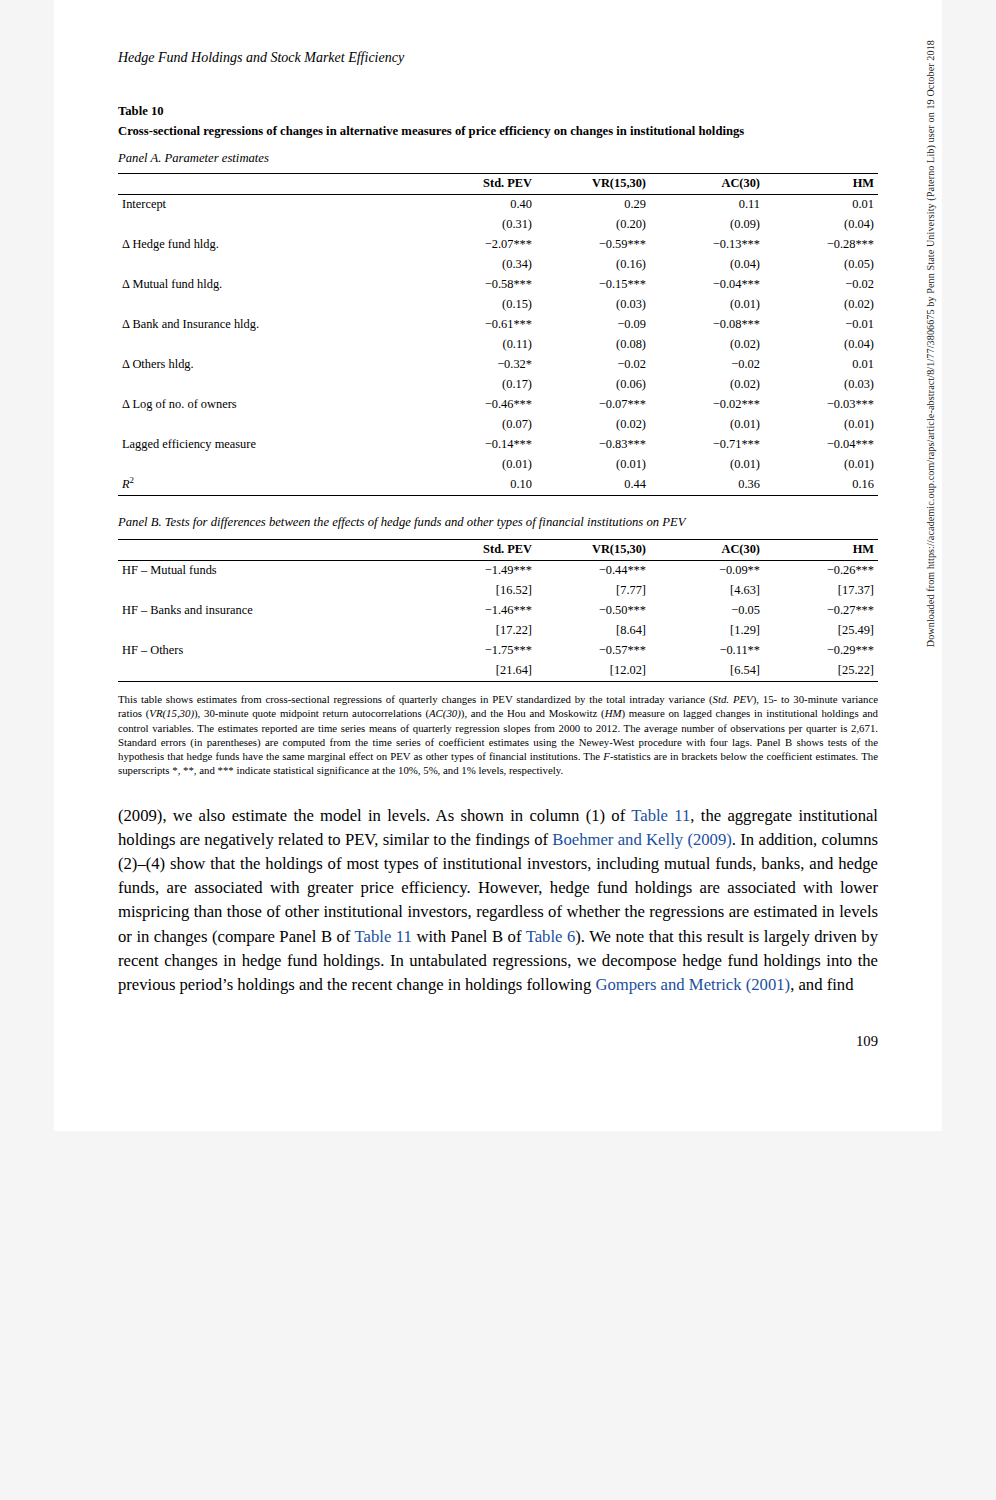Downloaded from https://academic.oup.com/raps/article-abstract/8/1/77/3806675 by Penn State University (Paterno Lib) user on 19 October 2018
Hedge Fund Holdings and Stock Market Efficiency
Table 10
Cross-sectional regressions of changes in alternative measures of price efficiency on changes in institutional holdings
Panel A. Parameter estimates
| | Std. PEV | VR(15,30) | AC(30) | HM |
| --- | --- | --- | --- | --- |
| Intercept | 0.40 | 0.29 | 0.11 | 0.01 |
| | (0.31) | (0.20) | (0.09) | (0.04) |
| Δ Hedge fund hldg. | −2.07*** | −0.59*** | −0.13*** | −0.28*** |
| | (0.34) | (0.16) | (0.04) | (0.05) |
| Δ Mutual fund hldg. | −0.58*** | −0.15*** | −0.04*** | −0.02 |
| | (0.15) | (0.03) | (0.01) | (0.02) |
| Δ Bank and Insurance hldg. | −0.61*** | −0.09 | −0.08*** | −0.01 |
| | (0.11) | (0.08) | (0.02) | (0.04) |
| Δ Others hldg. | −0.32* | −0.02 | −0.02 | 0.01 |
| | (0.17) | (0.06) | (0.02) | (0.03) |
| Δ Log of no. of owners | −0.46*** | −0.07*** | −0.02*** | −0.03*** |
| | (0.07) | (0.02) | (0.01) | (0.01) |
| Lagged efficiency measure | −0.14*** | −0.83*** | −0.71*** | −0.04*** |
| | (0.01) | (0.01) | (0.01) | (0.01) |
| R 2 | 0.10 | 0.44 | 0.36 | 0.16 |
Panel B. Tests for differences between the effects of hedge funds and other types of financial institutions on PEV
| | Std. PEV | VR(15,30) | AC(30) | HM |
| --- | --- | --- | --- | --- |
| HF – Mutual funds | −1.49*** | −0.44*** | −0.09** | −0.26*** |
| | [16.52] | [7.77] | [4.63] | [17.37] |
| HF – Banks and insurance | −1.46*** | −0.50*** | −0.05 | −0.27*** |
| | [17.22] | [8.64] | [1.29] | [25.49] |
| HF – Others | −1.75*** | −0.57*** | −0.11** | −0.29*** |
| | [21.64] | [12.02] | [6.54] | [25.22] |
This table shows estimates from cross-sectional regressions of quarterly changes in PEV standardized by the total intraday variance (Std. PEV), 15- to 30-minute variance ratios (VR(15,30)), 30-minute quote midpoint return autocorrelations (AC(30)), and the Hou and Moskowitz (HM) measure on lagged changes in institutional holdings and control variables. The estimates reported are time series means of quarterly regression slopes from 2000 to 2012. The average number of observations per quarter is 2,671. Standard errors (in parentheses) are computed from the time series of coefficient estimates using the Newey-West procedure with four lags. Panel B shows tests of the hypothesis that hedge funds have the same marginal effect on PEV as other types of financial institutions. The F-statistics are in brackets below the coefficient estimates. The superscripts *, **, and *** indicate statistical significance at the 10%, 5%, and 1% levels, respectively.
(2009), we also estimate the model in levels. As shown in column (1) of Table 11, the aggregate institutional holdings are negatively related to PEV, similar to the findings of Boehmer and Kelly (2009). In addition, columns (2)–(4) show that the holdings of most types of institutional investors, including mutual funds, banks, and hedge funds, are associated with greater price efficiency. However, hedge fund holdings are associated with lower mispricing than those of other institutional investors, regardless of whether the regressions are estimated in levels or in changes (compare Panel B of Table 11 with Panel B of Table 6). We note that this result is largely driven by recent changes in hedge fund holdings. In untabulated regressions, we decompose hedge fund holdings into the previous period’s holdings and the recent change in holdings following Gompers and Metrick (2001), and find
109